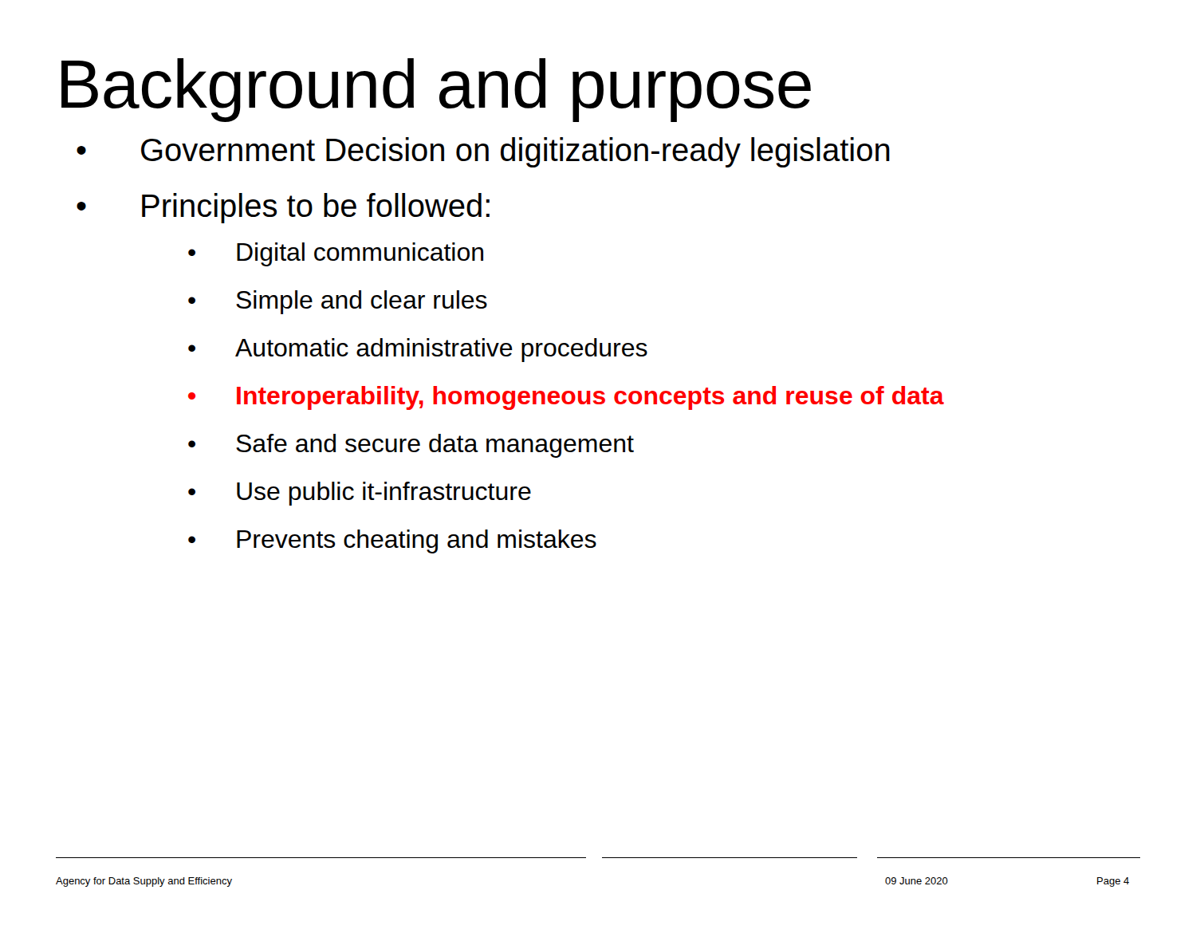Background and purpose
Government Decision on digitization-ready legislation
Principles to be followed:
Digital communication
Simple and clear rules
Automatic administrative procedures
Interoperability, homogeneous concepts and reuse of data
Safe and secure data management
Use public it-infrastructure
Prevents cheating and mistakes
Agency for Data Supply and Efficiency
09 June 2020
Page 4